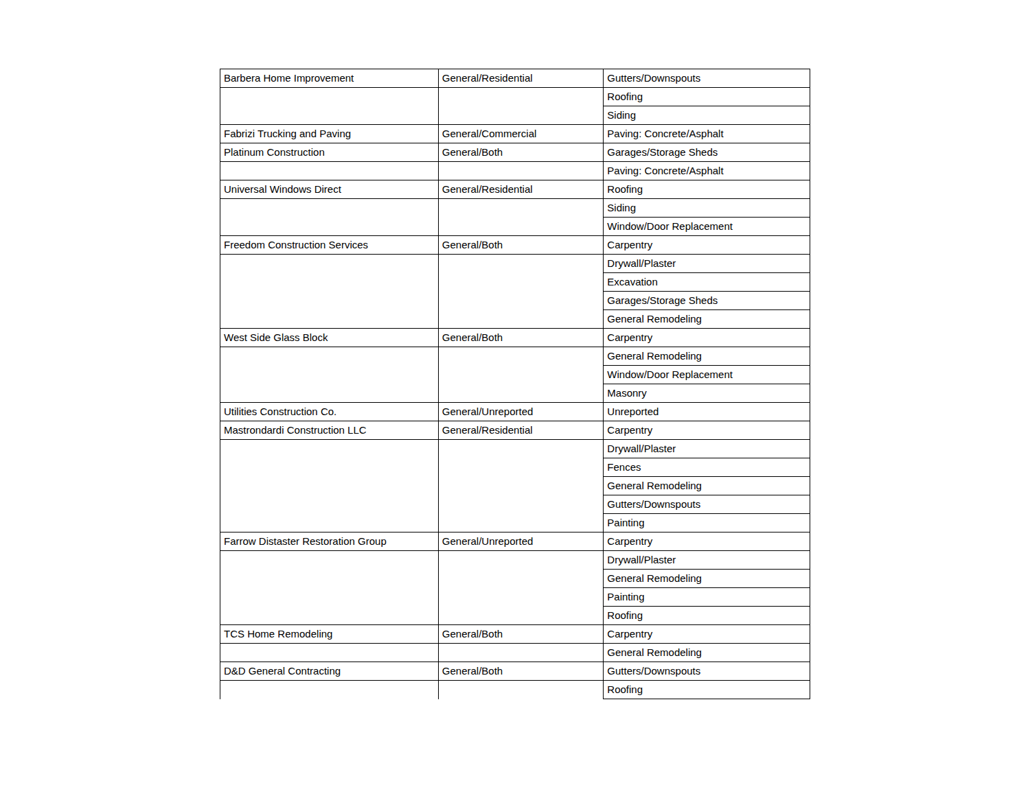| Barbera Home Improvement | General/Residential | Gutters/Downspouts |
| | | Roofing |
| | | Siding |
| Fabrizi Trucking and Paving | General/Commercial | Paving: Concrete/Asphalt |
| Platinum Construction | General/Both | Garages/Storage Sheds |
| | | Paving: Concrete/Asphalt |
| Universal Windows Direct | General/Residential | Roofing |
| | | Siding |
| | | Window/Door Replacement |
| Freedom Construction Services | General/Both | Carpentry |
| | | Drywall/Plaster |
| | | Excavation |
| | | Garages/Storage Sheds |
| | | General Remodeling |
| West Side Glass Block | General/Both | Carpentry |
| | | General Remodeling |
| | | Window/Door Replacement |
| | | Masonry |
| Utilities Construction Co. | General/Unreported | Unreported |
| Mastrondardi Construction LLC | General/Residential | Carpentry |
| | | Drywall/Plaster |
| | | Fences |
| | | General Remodeling |
| | | Gutters/Downspouts |
| | | Painting |
| Farrow Distaster Restoration Group | General/Unreported | Carpentry |
| | | Drywall/Plaster |
| | | General Remodeling |
| | | Painting |
| | | Roofing |
| TCS Home Remodeling | General/Both | Carpentry |
| | | General Remodeling |
| D&D General Contracting | General/Both | Gutters/Downspouts |
| | | Roofing |